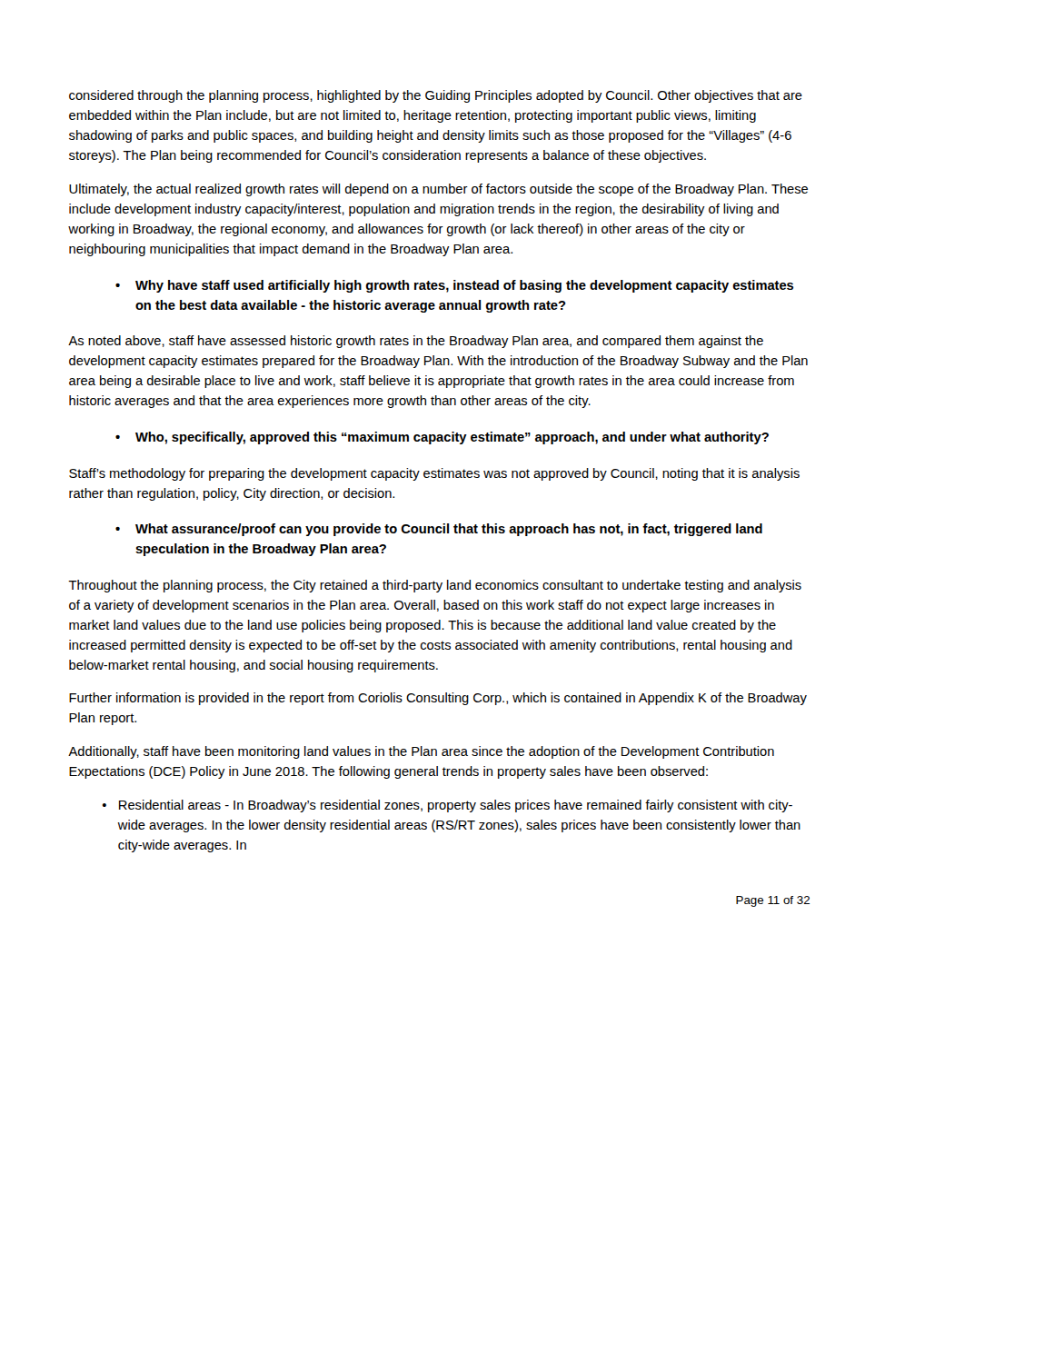considered through the planning process, highlighted by the Guiding Principles adopted by Council. Other objectives that are embedded within the Plan include, but are not limited to, heritage retention, protecting important public views, limiting shadowing of parks and public spaces, and building height and density limits such as those proposed for the “Villages” (4-6 storeys). The Plan being recommended for Council’s consideration represents a balance of these objectives.
Ultimately, the actual realized growth rates will depend on a number of factors outside the scope of the Broadway Plan. These include development industry capacity/interest, population and migration trends in the region, the desirability of living and working in Broadway, the regional economy, and allowances for growth (or lack thereof) in other areas of the city or neighbouring municipalities that impact demand in the Broadway Plan area.
Why have staff used artificially high growth rates, instead of basing the development capacity estimates on the best data available - the historic average annual growth rate?
As noted above, staff have assessed historic growth rates in the Broadway Plan area, and compared them against the development capacity estimates prepared for the Broadway Plan. With the introduction of the Broadway Subway and the Plan area being a desirable place to live and work, staff believe it is appropriate that growth rates in the area could increase from historic averages and that the area experiences more growth than other areas of the city.
Who, specifically, approved this “maximum capacity estimate” approach, and under what authority?
Staff’s methodology for preparing the development capacity estimates was not approved by Council, noting that it is analysis rather than regulation, policy, City direction, or decision.
What assurance/proof can you provide to Council that this approach has not, in fact, triggered land speculation in the Broadway Plan area?
Throughout the planning process, the City retained a third-party land economics consultant to undertake testing and analysis of a variety of development scenarios in the Plan area. Overall, based on this work staff do not expect large increases in market land values due to the land use policies being proposed. This is because the additional land value created by the increased permitted density is expected to be off-set by the costs associated with amenity contributions, rental housing and below-market rental housing, and social housing requirements.
Further information is provided in the report from Coriolis Consulting Corp., which is contained in Appendix K of the Broadway Plan report.
Additionally, staff have been monitoring land values in the Plan area since the adoption of the Development Contribution Expectations (DCE) Policy in June 2018. The following general trends in property sales have been observed:
Residential areas - In Broadway’s residential zones, property sales prices have remained fairly consistent with city-wide averages. In the lower density residential areas (RS/RT zones), sales prices have been consistently lower than city-wide averages. In
Page 11 of 32